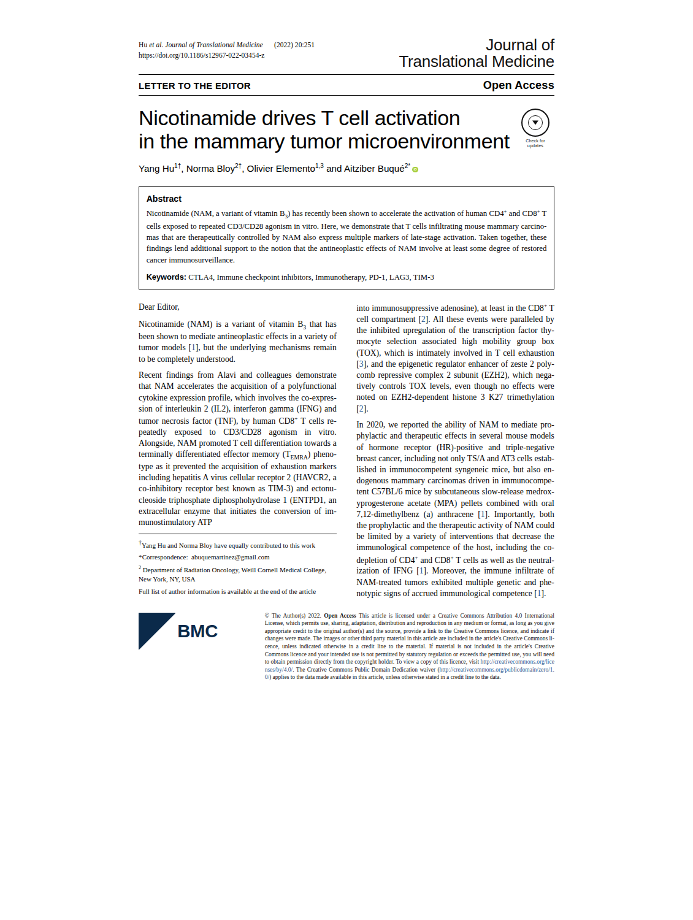Hu et al. Journal of Translational Medicine(2022) 20:251 https://doi.org/10.1186/s12967-022-03454-z
Journal of Translational Medicine
LETTER TO THE EDITOR
Open Access
Nicotinamide drives T cell activation
in the mammary tumor microenvironment
Check for
updates
Yang Hu1†, Norma Bloy2†, Olivier Elemento1,3 and Aitziber Buqué2*
Abstract
Nicotinamide (NAM, a variant of vitamin B3) has recently been shown to accelerate the activation of human CD4+ and CD8+ T cells exposed to repeated CD3/CD28 agonism in vitro. Here, we demonstrate that T cells infiltrating mouse mammary carcinomas that are therapeutically controlled by NAM also express multiple markers of late-stage activation. Taken together, these findings lend additional support to the notion that the antineoplastic effects of NAM involve at least some degree of restored cancer immunosurveillance.
Keywords: CTLA4, Immune checkpoint inhibitors, Immunotherapy, PD-1, LAG3, TIM-3
Dear Editor,
Nicotinamide (NAM) is a variant of vitamin B3 that has been shown to mediate antineoplastic effects in a variety of tumor models [1], but the underlying mechanisms remain to be completely understood.
Recent findings from Alavi and colleagues demonstrate that NAM accelerates the acquisition of a polyfunctional cytokine expression profile, which involves the co-expression of interleukin 2 (IL2), interferon gamma (IFNG) and tumor necrosis factor (TNF), by human CD8+ T cells repeatedly exposed to CD3/CD28 agonism in vitro. Alongside, NAM promoted T cell differentiation towards a terminally differentiated effector memory (TEMRA) phenotype as it prevented the acquisition of exhaustion markers including hepatitis A virus cellular receptor 2 (HAVCR2, a co-inhibitory receptor best known as TIM-3) and ectonucleoside triphosphate diphosphohydrolase 1 (ENTPD1, an extracellular enzyme that initiates the conversion of immunostimulatory ATP
†Yang Hu and Norma Bloy have equally contributed to this work
*Correspondence: abuquemartinez@gmail.com
2 Department of Radiation Oncology, Weill Cornell Medical College, New York, NY, USA
Full list of author information is available at the end of the article
into immunosuppressive adenosine), at least in the CD8+ T cell compartment [2]. All these events were paralleled by the inhibited upregulation of the transcription factor thymocyte selection associated high mobility group box (TOX), which is intimately involved in T cell exhaustion [3], and the epigenetic regulator enhancer of zeste 2 polycomb repressive complex 2 subunit (EZH2), which negatively controls TOX levels, even though no effects were noted on EZH2-dependent histone 3 K27 trimethylation [2].
In 2020, we reported the ability of NAM to mediate prophylactic and therapeutic effects in several mouse models of hormone receptor (HR)-positive and triple-negative breast cancer, including not only TS/A and AT3 cells established in immunocompetent syngeneic mice, but also endogenous mammary carcinomas driven in immunocompetent C57BL/6 mice by subcutaneous slow-release medroxyprogesterone acetate (MPA) pellets combined with oral 7,12-dimethylbenz (a) anthracene [1]. Importantly, both the prophylactic and the therapeutic activity of NAM could be limited by a variety of interventions that decrease the immunological competence of the host, including the co-depletion of CD4+ and CD8+ T cells as well as the neutralization of IFNG [1]. Moreover, the immune infiltrate of NAM-treated tumors exhibited multiple genetic and phenotypic signs of accrued immunological competence [1].
BMC
© The Author(s) 2022. Open Access This article is licensed under a Creative Commons Attribution 4.0 International License, which permits use, sharing, adaptation, distribution and reproduction in any medium or format, as long as you give appropriate credit to the original author(s) and the source, provide a link to the Creative Commons licence, and indicate if changes were made. The images or other third party material in this article are included in the article's Creative Commons licence, unless indicated otherwise in a credit line to the material. If material is not included in the article's Creative Commons licence and your intended use is not permitted by statutory regulation or exceeds the permitted use, you will need to obtain permission directly from the copyright holder. To view a copy of this licence, visit http://creativecommons.org/licenses/by/4.0/. The Creative Commons Public Domain Dedication waiver (http://creativecommons.org/publicdomain/zero/1.0/) applies to the data made available in this article, unless otherwise stated in a credit line to the data.